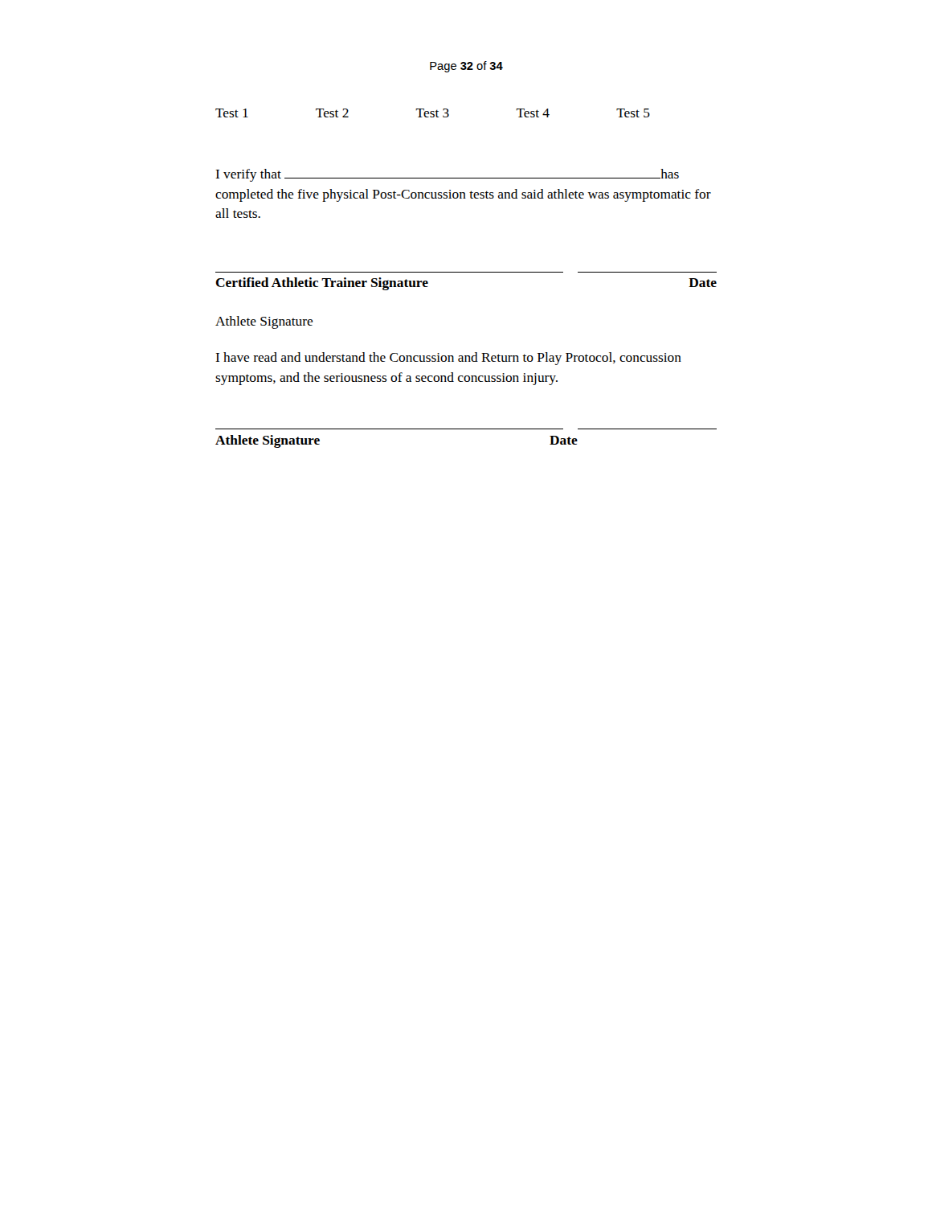Page 32 of 34
Test 1 Test 2 Test 3 Test 4 Test 5
I verify that has completed the five physical Post-Concussion tests and said athlete was asymptomatic for all tests.
Certified Athletic Trainer Signature
Date
Athlete Signature
I have read and understand the Concussion and Return to Play Protocol, concussion symptoms, and the seriousness of a second concussion injury.
Athlete Signature
Date